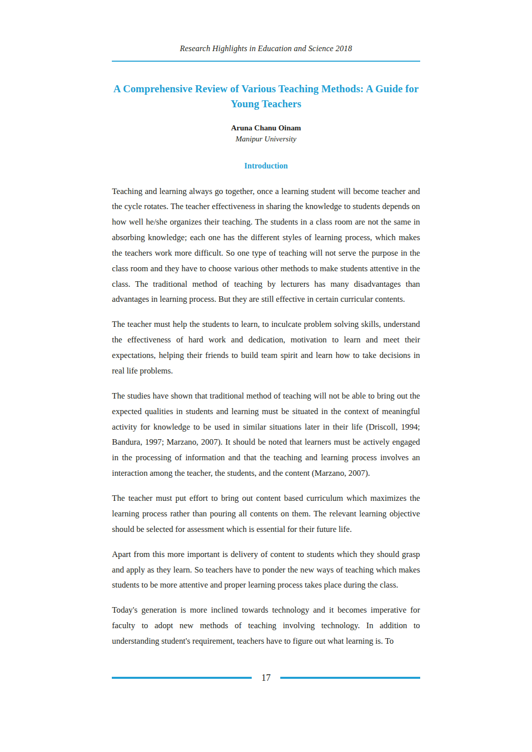Research Highlights in Education and Science 2018
A Comprehensive Review of Various Teaching Methods: A Guide for
Young Teachers
Aruna Chanu Oinam
Manipur University
Introduction
Teaching and learning always go together, once a learning student will become teacher and the cycle rotates. The teacher effectiveness in sharing the knowledge to students depends on how well he/she organizes their teaching. The students in a class room are not the same in absorbing knowledge; each one has the different styles of learning process, which makes the teachers work more difficult. So one type of teaching will not serve the purpose in the class room and they have to choose various other methods to make students attentive in the class. The traditional method of teaching by lecturers has many disadvantages than advantages in learning process. But they are still effective in certain curricular contents.
The teacher must help the students to learn, to inculcate problem solving skills, understand the effectiveness of hard work and dedication, motivation to learn and meet their expectations, helping their friends to build team spirit and learn how to take decisions in real life problems.
The studies have shown that traditional method of teaching will not be able to bring out the expected qualities in students and learning must be situated in the context of meaningful activity for knowledge to be used in similar situations later in their life (Driscoll, 1994; Bandura, 1997; Marzano, 2007). It should be noted that learners must be actively engaged in the processing of information and that the teaching and learning process involves an interaction among the teacher, the students, and the content (Marzano, 2007).
The teacher must put effort to bring out content based curriculum which maximizes the learning process rather than pouring all contents on them. The relevant learning objective should be selected for assessment which is essential for their future life.
Apart from this more important is delivery of content to students which they should grasp and apply as they learn. So teachers have to ponder the new ways of teaching which makes students to be more attentive and proper learning process takes place during the class.
Today's generation is more inclined towards technology and it becomes imperative for faculty to adopt new methods of teaching involving technology. In addition to understanding student's requirement, teachers have to figure out what learning is. To
17